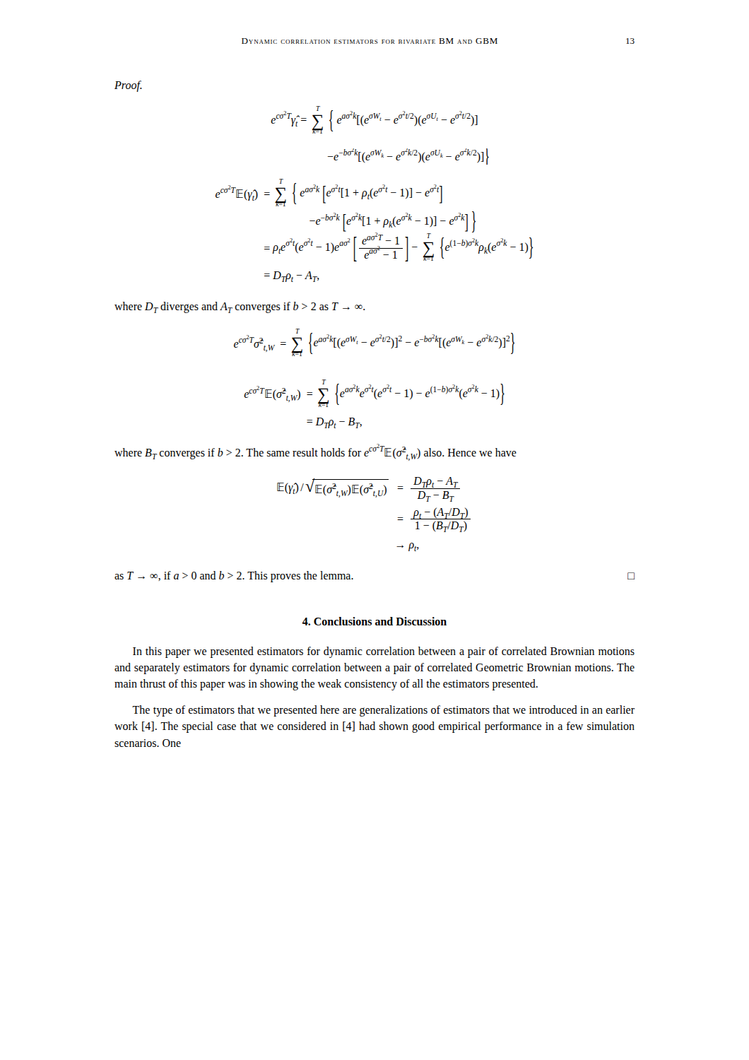Dynamic correlation estimators for bivariate BM and GBM 13
Proof.
ecσ2Tγ̂t = T∑k=1 { eaσ2k[(eσWt − eσ2t/2)(eσUt − eσ2t/2)]
−e−bσ2k[(eσWk − eσ2k/2)(eσUk − eσ2k/2)]}
ecσ2T𝔼(γ̂t) = T∑k=1 { eaσ2k [eσ2t[1 + ρt(eσ2t − 1)] − eσ2t]
−e−bσ2k [eσ2k[1 + ρk(eσ2k − 1)] − eσ2k] }
= ρteσ2t(eσ2t − 1)eaσ2 [eaσ2T − 1 eaσ2 − 1] − T∑k=1 {e(1−b)σ2kρk(eσ2k − 1)}
= DTρt − AT,
where DT diverges and AT converges if b > 2 as T → ∞.
ecσ2Tσ̂2t,W = T∑k=1 {eaσ2k[(eσWt − eσ2t/2)]2 − e−bσ2k[(eσWk − eσ2k/2)]2}
ecσ2T𝔼(σ̂2t,W) = T∑k=1 {eaσ2keσ2t(eσ2t − 1) − e(1−b)σ2k(eσ2k − 1)}
= DTρt − BT,
where BT converges if b > 2. The same result holds for ecσ2T𝔼(σ̂2t,W) also. Hence we have
𝔼(γ̂t)/𝔼(σ̂2t,W)𝔼(σ̂2t,U) = DTρt − AT DT − BT
= ρt − (AT/DT) 1 − (BT/DT)
→ ρt,
as T → ∞, if a > 0 and b > 2. This proves the lemma. □
4. Conclusions and Discussion
In this paper we presented estimators for dynamic correlation between a pair of correlated Brownian motions and separately estimators for dynamic correlation between a pair of correlated Geometric Brownian motions. The main thrust of this paper was in showing the weak consistency of all the estimators presented.
The type of estimators that we presented here are generalizations of estimators that we introduced in an earlier work [4]. The special case that we considered in [4] had shown good empirical performance in a few simulation scenarios. One